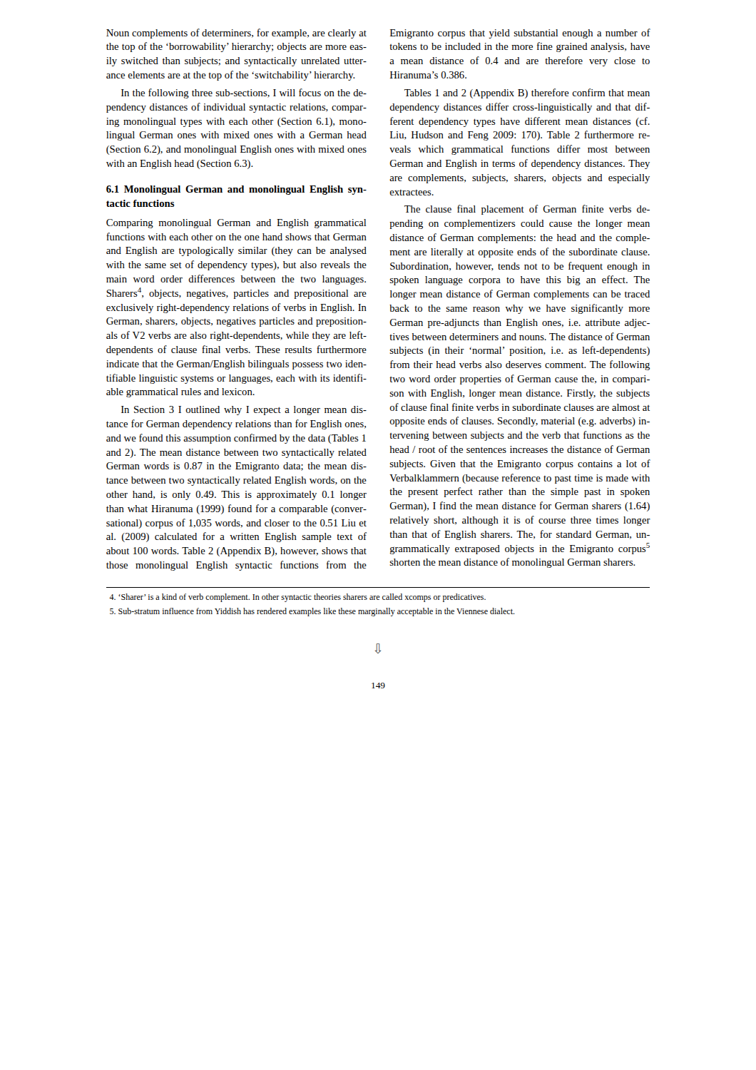Noun complements of determiners, for example, are clearly at the top of the ‘borrowability’ hierarchy; objects are more easily switched than subjects; and syntactically unrelated utterance elements are at the top of the ‘switchability’ hierarchy.
In the following three sub-sections, I will focus on the dependency distances of individual syntactic relations, comparing monolingual types with each other (Section 6.1), monolingual German ones with mixed ones with a German head (Section 6.2), and monolingual English ones with mixed ones with an English head (Section 6.3).
6.1 Monolingual German and monolingual English syntactic functions
Comparing monolingual German and English grammatical functions with each other on the one hand shows that German and English are typologically similar (they can be analysed with the same set of dependency types), but also reveals the main word order differences between the two languages. Sharers4, objects, negatives, particles and prepositional are exclusively right-dependency relations of verbs in English. In German, sharers, objects, negatives particles and prepositionals of V2 verbs are also right-dependents, while they are left-dependents of clause final verbs. These results furthermore indicate that the German/English bilinguals possess two identifiable linguistic systems or languages, each with its identifiable grammatical rules and lexicon.
In Section 3 I outlined why I expect a longer mean distance for German dependency relations than for English ones, and we found this assumption confirmed by the data (Tables 1 and 2). The mean distance between two syntactically related German words is 0.87 in the Emigranto data; the mean distance between two syntactically related English words, on the other hand, is only 0.49. This is approximately 0.1 longer than what Hiranuma (1999) found for a comparable (conversational) corpus of 1,035 words, and closer to the 0.51 Liu et al. (2009) calculated for a written English sample text of about 100 words. Table 2 (Appendix B), however, shows that those monolingual English syntactic functions from the Emigranto corpus that yield substantial enough a number of tokens to be included in the more fine grained analysis, have a mean distance of 0.4 and are therefore very close to Hiranuma’s 0.386.
Tables 1 and 2 (Appendix B) therefore confirm that mean dependency distances differ cross-linguistically and that different dependency types have different mean distances (cf. Liu, Hudson and Feng 2009: 170). Table 2 furthermore reveals which grammatical functions differ most between German and English in terms of dependency distances. They are complements, subjects, sharers, objects and especially extractees.
The clause final placement of German finite verbs depending on complementizers could cause the longer mean distance of German complements: the head and the complement are literally at opposite ends of the subordinate clause. Subordination, however, tends not to be frequent enough in spoken language corpora to have this big an effect. The longer mean distance of German complements can be traced back to the same reason why we have significantly more German pre-adjuncts than English ones, i.e. attribute adjectives between determiners and nouns. The distance of German subjects (in their ‘normal’ position, i.e. as left-dependents) from their head verbs also deserves comment. The following two word order properties of German cause the, in comparison with English, longer mean distance. Firstly, the subjects of clause final finite verbs in subordinate clauses are almost at opposite ends of clauses. Secondly, material (e.g. adverbs) intervening between subjects and the verb that functions as the head / root of the sentences increases the distance of German subjects. Given that the Emigranto corpus contains a lot of Verbalklammern (because reference to past time is made with the present perfect rather than the simple past in spoken German), I find the mean distance for German sharers (1.64) relatively short, although it is of course three times longer than that of English sharers. The, for standard German, ungrammatically extraposed objects in the Emigranto corpus5 shorten the mean distance of monolingual German sharers.
‘Sharer’ is a kind of verb complement. In other syntactic theories sharers are called xcomps or predicatives.
Sub-stratum influence from Yiddish has rendered examples like these marginally acceptable in the Viennese dialect.
⇩
149